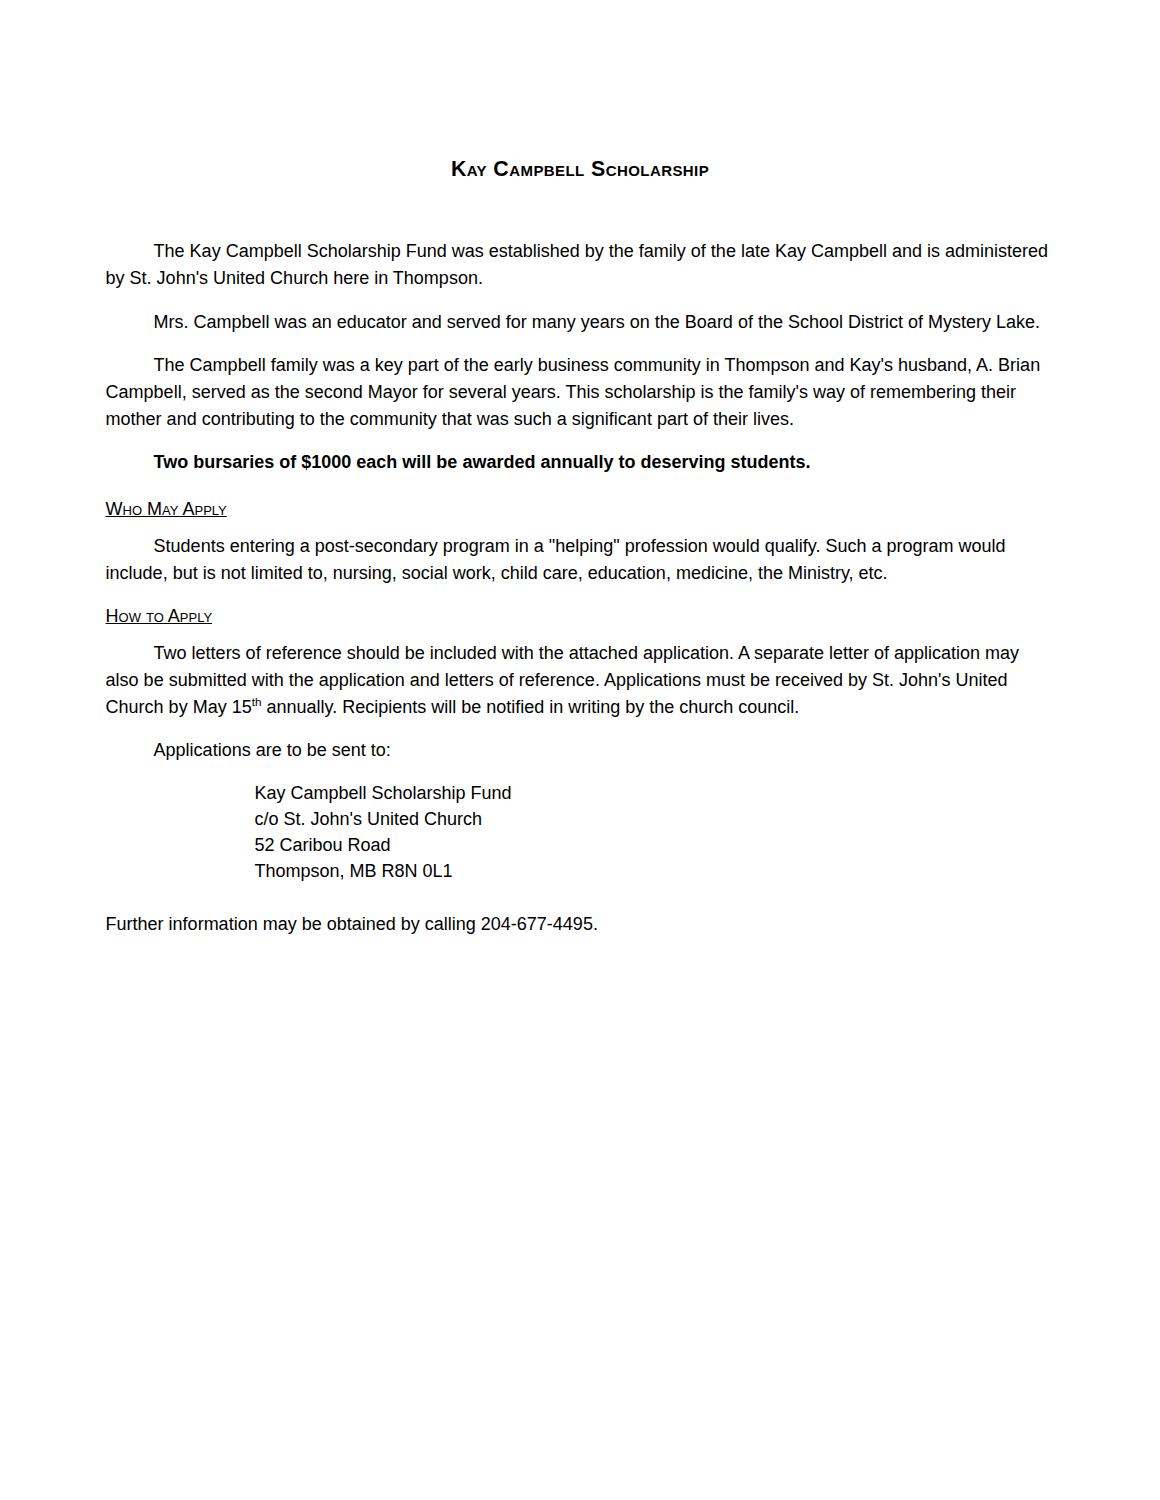Kay Campbell Scholarship
The Kay Campbell Scholarship Fund was established by the family of the late Kay Campbell and is administered by St. John's United Church here in Thompson.
Mrs. Campbell was an educator and served for many years on the Board of the School District of Mystery Lake.
The Campbell family was a key part of the early business community in Thompson and Kay's husband, A. Brian Campbell, served as the second Mayor for several years. This scholarship is the family's way of remembering their mother and contributing to the community that was such a significant part of their lives.
Two bursaries of $1000 each will be awarded annually to deserving students.
Who May Apply
Students entering a post-secondary program in a "helping" profession would qualify. Such a program would include, but is not limited to, nursing, social work, child care, education, medicine, the Ministry, etc.
How to Apply
Two letters of reference should be included with the attached application. A separate letter of application may also be submitted with the application and letters of reference. Applications must be received by St. John's United Church by May 15th annually. Recipients will be notified in writing by the church council.
Applications are to be sent to:
Kay Campbell Scholarship Fund
c/o St. John's United Church
52 Caribou Road
Thompson, MB R8N 0L1
Further information may be obtained by calling 204-677-4495.